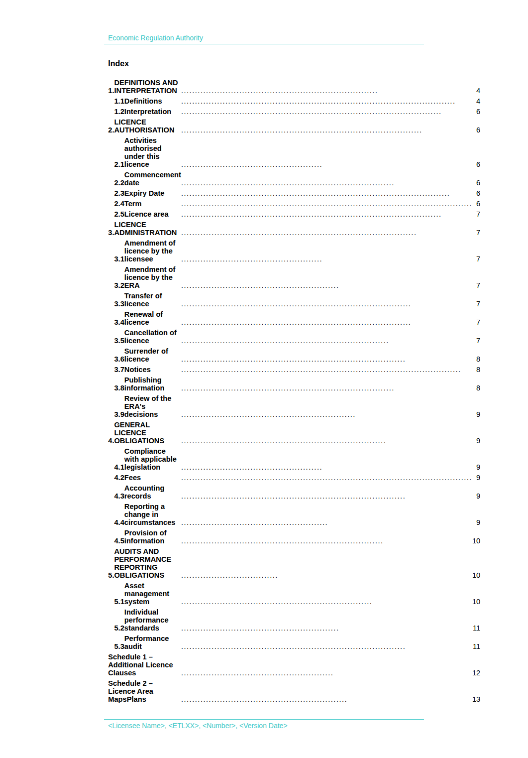Economic Regulation Authority
Index
| 1. | DEFINITIONS AND INTERPRETATION | ....................................................................... | 4 |
| | 1.1 | Definitions | ................................................................................................... | 4 |
| | 1.2 | Interpretation | .............................................................................................. | 6 |
| 2. | LICENCE AUTHORISATION | ....................................................................................... | 6 |
| | 2.1 | Activities authorised under this licence | ................................................... | 6 |
| | 2.2 | Commencement date | ............................................................................. | 6 |
| | 2.3 | Expiry Date | ................................................................................................. | 6 |
| | 2.4 | Term | ......................................................................................................... | 6 |
| | 2.5 | Licence area | .............................................................................................. | 7 |
| 3. | LICENCE ADMINISTRATION | ..................................................................................... | 7 |
| | 3.1 | Amendment of licence by the licensee | ................................................... | 7 |
| | 3.2 | Amendment of licence by the ERA | ......................................................... | 7 |
| | 3.3 | Transfer of licence | ................................................................................... | 7 |
| | 3.4 | Renewal of licence | ................................................................................... | 7 |
| | 3.5 | Cancellation of licence | ........................................................................... | 7 |
| | 3.6 | Surrender of licence | ................................................................................. | 8 |
| | 3.7 | Notices | ..................................................................................................... | 8 |
| | 3.8 | Publishing information | ............................................................................. | 8 |
| | 3.9 | Review of the ERA's decisions | ............................................................... | 9 |
| 4. | GENERAL LICENCE OBLIGATIONS | .......................................................................... | 9 |
| | 4.1 | Compliance with applicable legislation | ................................................... | 9 |
| | 4.2 | Fees | ......................................................................................................... | 9 |
| | 4.3 | Accounting records | ................................................................................. | 9 |
| | 4.4 | Reporting a change in circumstances | ..................................................... | 9 |
| | 4.5 | Provision of information | ......................................................................... | 10 |
| 5. | AUDITS AND PERFORMANCE REPORTING OBLIGATIONS | ................................... | 10 |
| | 5.1 | Asset management system | ..................................................................... | 10 |
| | 5.2 | Individual performance standards | ......................................................... | 11 |
| | 5.3 | Performance audit | ................................................................................. | 11 |
| Schedule 1 – Additional Licence Clauses | ....................................................... | 12 |
| Schedule 2 – Licence Area MapsPlans | ............................................................ | 13 |
<Licensee Name>, <ETLXX>, <Number>, <Version Date>